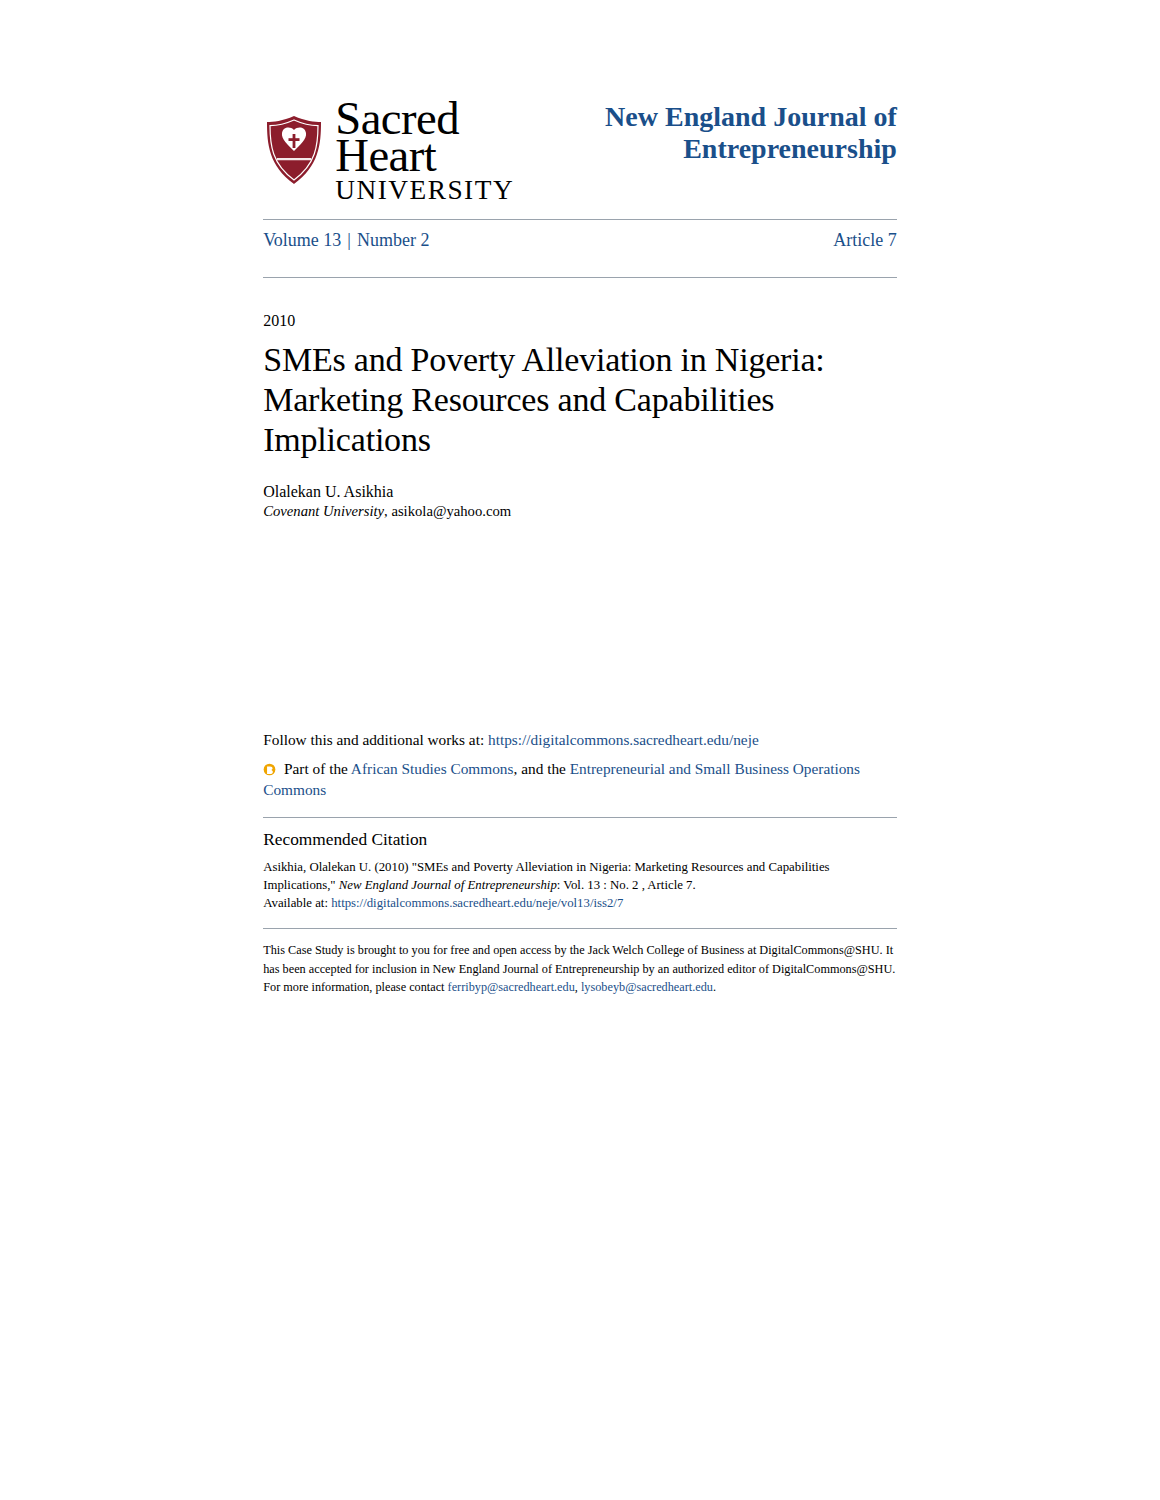Sacred Heart UNIVERSITY
New England Journal of
Entrepreneurship
Volume 13|Number 2
Article 7
2010
SMEs and Poverty Alleviation in Nigeria:
Marketing Resources and Capabilities Implications
Olalekan U. Asikhia
Covenant University, asikola@yahoo.com
Follow this and additional works at: https://digitalcommons.sacredheart.edu/neje
Part of the African Studies Commons, and the Entrepreneurial and Small Business Operations Commons
Recommended Citation
Asikhia, Olalekan U. (2010) "SMEs and Poverty Alleviation in Nigeria: Marketing Resources and Capabilities Implications," New England Journal of Entrepreneurship: Vol. 13 : No. 2 , Article 7.
Available at: https://digitalcommons.sacredheart.edu/neje/vol13/iss2/7
This Case Study is brought to you for free and open access by the Jack Welch College of Business at DigitalCommons@SHU. It has been accepted for inclusion in New England Journal of Entrepreneurship by an authorized editor of DigitalCommons@SHU. For more information, please contact ferribyp@sacredheart.edu, lysobeyb@sacredheart.edu.